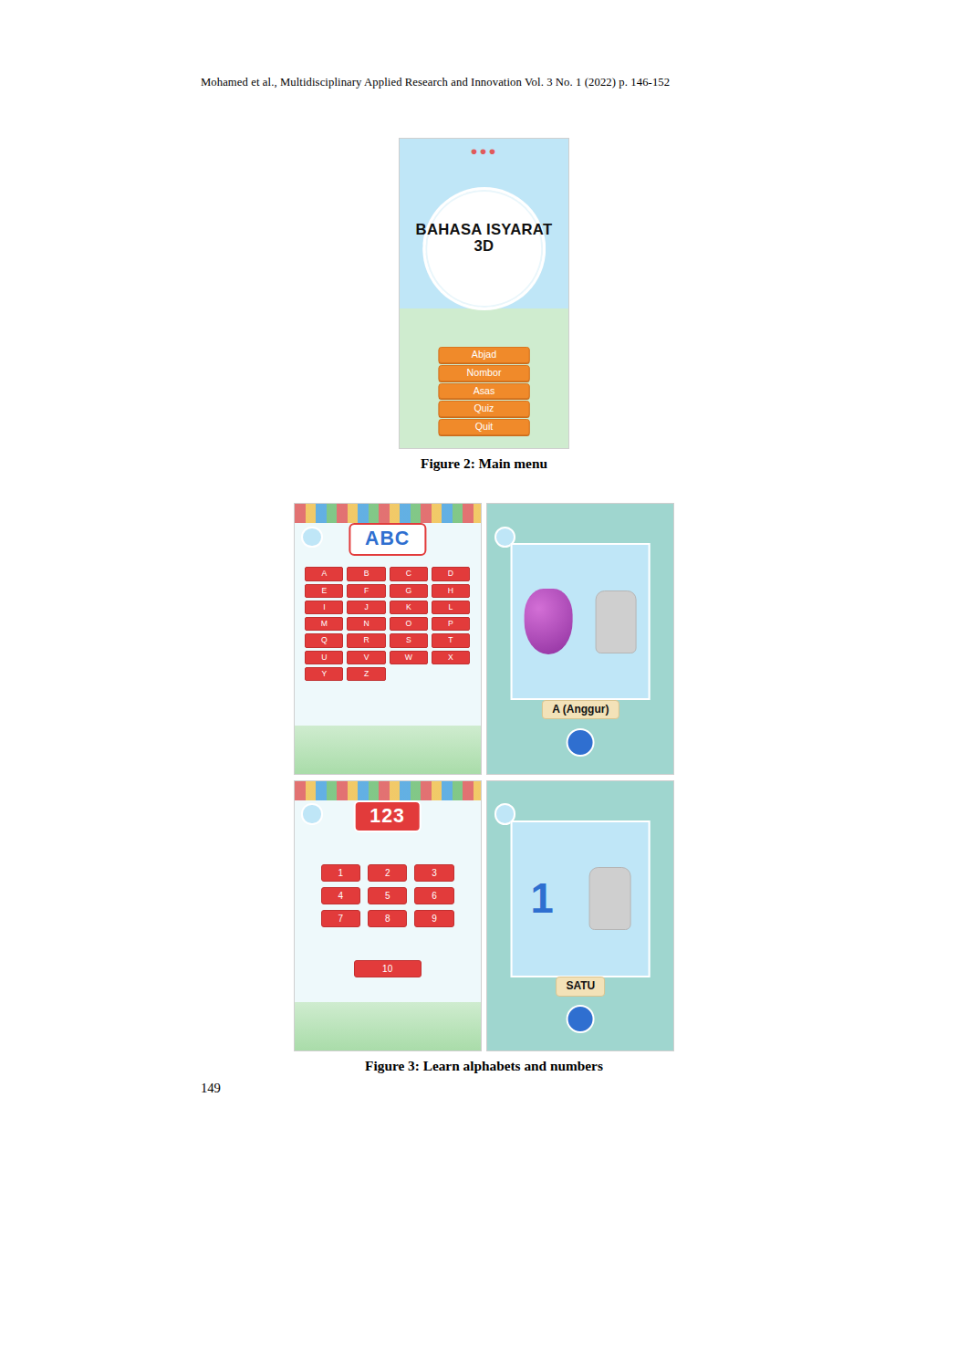Mohamed et al., Multidisciplinary Applied Research and Innovation Vol. 3 No. 1 (2022) p. 146-152
●●●
BAHASA ISYARAT
3D
Abjad
Nombor
Asas
Quiz
Quit
Figure 2: Main menu
ABC
A
B
C
D
E
F
G
H
I
J
K
L
M
N
O
P
Q
R
S
T
U
V
W
X
Y
Z
A (Anggur)
123
1
2
3
4
5
6
7
8
9
10
1
SATU
Figure 3: Learn alphabets and numbers
149